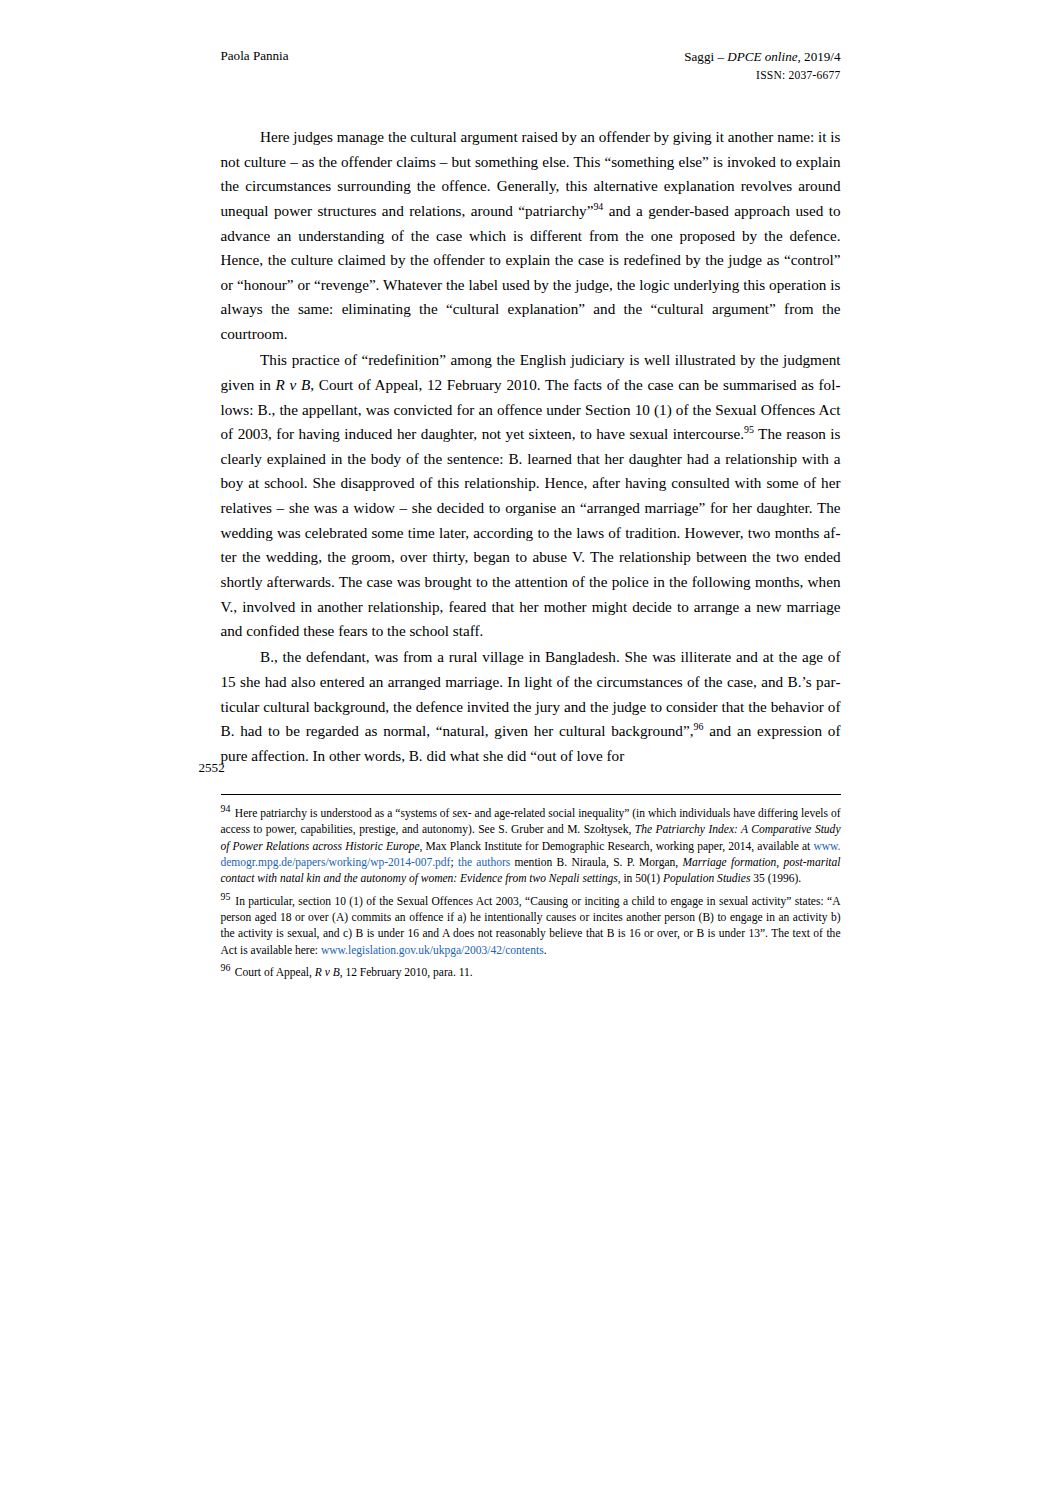Paola Pannia
Saggi – DPCE online, 2019/4
ISSN: 2037-6677
Here judges manage the cultural argument raised by an offender by giving it another name: it is not culture – as the offender claims – but something else. This “something else” is invoked to explain the circumstances surrounding the offence. Generally, this alternative explanation revolves around unequal power structures and relations, around “patriarchy”94 and a gender-based approach used to advance an understanding of the case which is different from the one proposed by the defence. Hence, the culture claimed by the offender to explain the case is redefined by the judge as “control” or “honour” or “revenge”. Whatever the label used by the judge, the logic underlying this operation is always the same: eliminating the “cultural explanation” and the “cultural argument” from the courtroom.
This practice of “redefinition” among the English judiciary is well illustrated by the judgment given in R v B, Court of Appeal, 12 February 2010. The facts of the case can be summarised as follows: B., the appellant, was convicted for an offence under Section 10 (1) of the Sexual Offences Act of 2003, for having induced her daughter, not yet sixteen, to have sexual intercourse.95 The reason is clearly explained in the body of the sentence: B. learned that her daughter had a relationship with a boy at school. She disapproved of this relationship. Hence, after having consulted with some of her relatives – she was a widow – she decided to organise an “arranged marriage” for her daughter. The wedding was celebrated some time later, according to the laws of tradition. However, two months after the wedding, the groom, over thirty, began to abuse V. The relationship between the two ended shortly afterwards. The case was brought to the attention of the police in the following months, when V., involved in another relationship, feared that her mother might decide to arrange a new marriage and confided these fears to the school staff.
B., the defendant, was from a rural village in Bangladesh. She was illiterate and at the age of 15 she had also entered an arranged marriage. In light of the circumstances of the case, and B.’s particular cultural background, the defence invited the jury and the judge to consider that the behavior of B. had to be regarded as normal, “natural, given her cultural background”,96 and an expression of pure affection. In other words, B. did what she did “out of love for
2552
94 Here patriarchy is understood as a “systems of sex- and age-related social inequality” (in which individuals have differing levels of access to power, capabilities, prestige, and autonomy). See S. Gruber and M. Szołtysek, The Patriarchy Index: A Comparative Study of Power Relations across Historic Europe, Max Planck Institute for Demographic Research, working paper, 2014, available at www.demogr.mpg.de/papers/working/wp-2014-007.pdf; the authors mention B. Niraula, S. P. Morgan, Marriage formation, post-marital contact with natal kin and the autonomy of women: Evidence from two Nepali settings, in 50(1) Population Studies 35 (1996).
95 In particular, section 10 (1) of the Sexual Offences Act 2003, “Causing or inciting a child to engage in sexual activity” states: “A person aged 18 or over (A) commits an offence if a) he intentionally causes or incites another person (B) to engage in an activity b) the activity is sexual, and c) B is under 16 and A does not reasonably believe that B is 16 or over, or B is under 13”. The text of the Act is available here: www.legislation.gov.uk/ukpga/2003/42/contents.
96 Court of Appeal, R v B, 12 February 2010, para. 11.